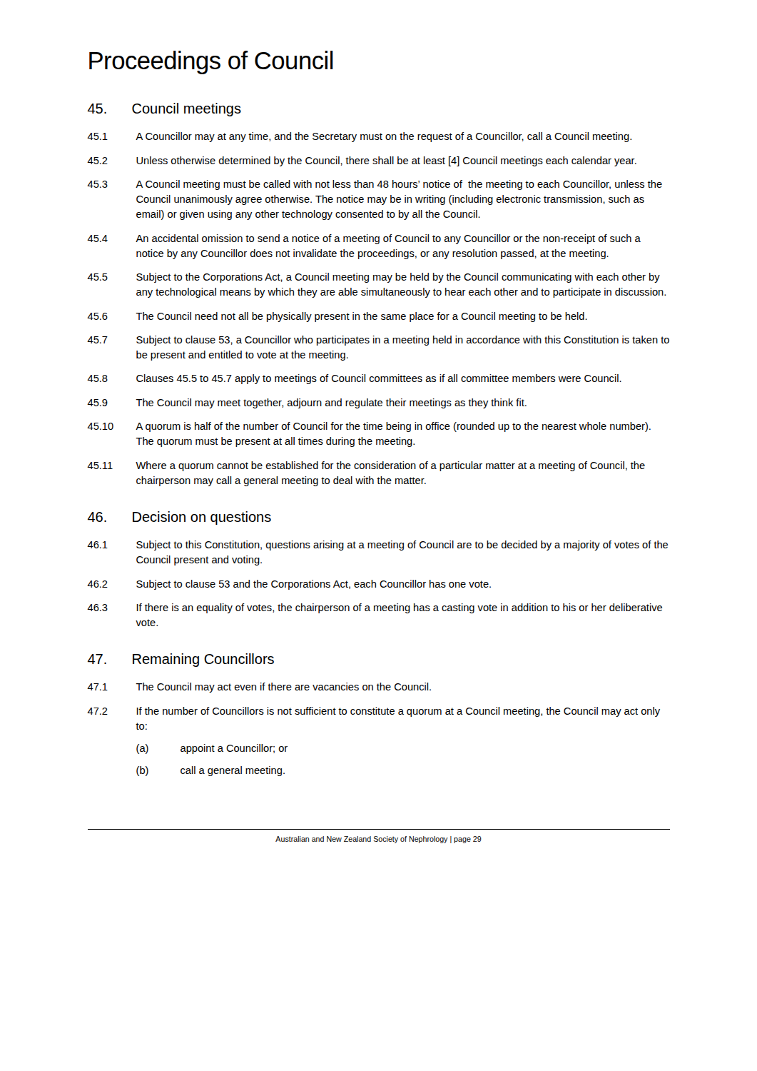Proceedings of Council
45. Council meetings
45.1
A Councillor may at any time, and the Secretary must on the request of a Councillor, call a Council meeting.
45.2
Unless otherwise determined by the Council, there shall be at least [4] Council meetings each calendar year.
45.3
A Council meeting must be called with not less than 48 hours’ notice of the meeting to each Councillor, unless the Council unanimously agree otherwise. The notice may be in writing (including electronic transmission, such as email) or given using any other technology consented to by all the Council.
45.4
An accidental omission to send a notice of a meeting of Council to any Councillor or the non-receipt of such a notice by any Councillor does not invalidate the proceedings, or any resolution passed, at the meeting.
45.5
Subject to the Corporations Act, a Council meeting may be held by the Council communicating with each other by any technological means by which they are able simultaneously to hear each other and to participate in discussion.
45.6
The Council need not all be physically present in the same place for a Council meeting to be held.
45.7
Subject to clause 53, a Councillor who participates in a meeting held in accordance with this Constitution is taken to be present and entitled to vote at the meeting.
45.8
Clauses 45.5 to 45.7 apply to meetings of Council committees as if all committee members were Council.
45.9
The Council may meet together, adjourn and regulate their meetings as they think fit.
45.10
A quorum is half of the number of Council for the time being in office (rounded up to the nearest whole number). The quorum must be present at all times during the meeting.
45.11
Where a quorum cannot be established for the consideration of a particular matter at a meeting of Council, the chairperson may call a general meeting to deal with the matter.
46. Decision on questions
46.1
Subject to this Constitution, questions arising at a meeting of Council are to be decided by a majority of votes of the Council present and voting.
46.2
Subject to clause 53 and the Corporations Act, each Councillor has one vote.
46.3
If there is an equality of votes, the chairperson of a meeting has a casting vote in addition to his or her deliberative vote.
47. Remaining Councillors
47.1
The Council may act even if there are vacancies on the Council.
47.2
If the number of Councillors is not sufficient to constitute a quorum at a Council meeting, the Council may act only to:
(a)
appoint a Councillor; or
(b)
call a general meeting.
Australian and New Zealand Society of Nephrology | page 29